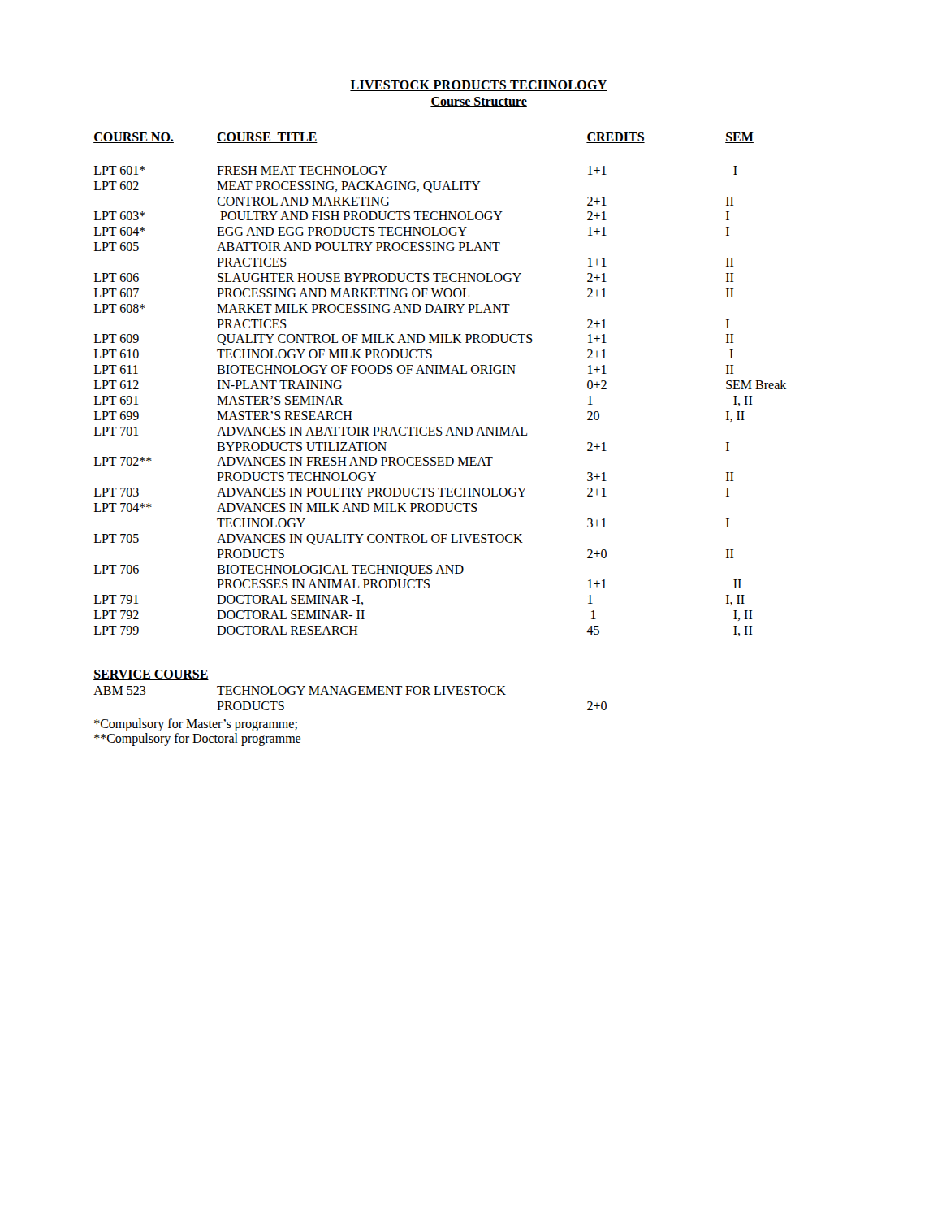LIVESTOCK PRODUCTS TECHNOLOGY
Course Structure
| COURSE NO. | COURSE TITLE | CREDITS | SEM |
| --- | --- | --- | --- |
| LPT 601* | FRESH MEAT TECHNOLOGY | 1+1 | I |
| LPT 602 | MEAT PROCESSING, PACKAGING, QUALITY | | |
| | CONTROL AND MARKETING | 2+1 | II |
| LPT 603* | POULTRY AND FISH PRODUCTS TECHNOLOGY | 2+1 | I |
| LPT 604* | EGG AND EGG PRODUCTS TECHNOLOGY | 1+1 | I |
| LPT 605 | ABATTOIR AND POULTRY PROCESSING PLANT | | |
| | PRACTICES | 1+1 | II |
| LPT 606 | SLAUGHTER HOUSE BYPRODUCTS TECHNOLOGY | 2+1 | II |
| LPT 607 | PROCESSING AND MARKETING OF WOOL | 2+1 | II |
| LPT 608* | MARKET MILK PROCESSING AND DAIRY PLANT | | |
| | PRACTICES | 2+1 | I |
| LPT 609 | QUALITY CONTROL OF MILK AND MILK PRODUCTS | 1+1 | II |
| LPT 610 | TECHNOLOGY OF MILK PRODUCTS | 2+1 | I |
| LPT 611 | BIOTECHNOLOGY OF FOODS OF ANIMAL ORIGIN | 1+1 | II |
| LPT 612 | IN-PLANT TRAINING | 0+2 | SEM Break |
| LPT 691 | MASTER’S SEMINAR | 1 | I, II |
| LPT 699 | MASTER’S RESEARCH | 20 | I, II |
| LPT 701 | ADVANCES IN ABATTOIR PRACTICES AND ANIMAL | | |
| | BYPRODUCTS UTILIZATION | 2+1 | I |
| LPT 702** | ADVANCES IN FRESH AND PROCESSED MEAT | | |
| | PRODUCTS TECHNOLOGY | 3+1 | II |
| LPT 703 | ADVANCES IN POULTRY PRODUCTS TECHNOLOGY | 2+1 | I |
| LPT 704** | ADVANCES IN MILK AND MILK PRODUCTS | | |
| | TECHNOLOGY | 3+1 | I |
| LPT 705 | ADVANCES IN QUALITY CONTROL OF LIVESTOCK | | |
| | PRODUCTS | 2+0 | II |
| LPT 706 | BIOTECHNOLOGICAL TECHNIQUES AND | | |
| | PROCESSES IN ANIMAL PRODUCTS | 1+1 | II |
| LPT 791 | DOCTORAL SEMINAR -I, | 1 | I, II |
| LPT 792 | DOCTORAL SEMINAR- II | 1 | I, II |
| LPT 799 | DOCTORAL RESEARCH | 45 | I, II |
SERVICE COURSE
| ABM 523 | TECHNOLOGY MANAGEMENT FOR LIVESTOCK | | |
| | PRODUCTS | 2+0 | |
*Compulsory for Master’s programme;
**Compulsory for Doctoral programme